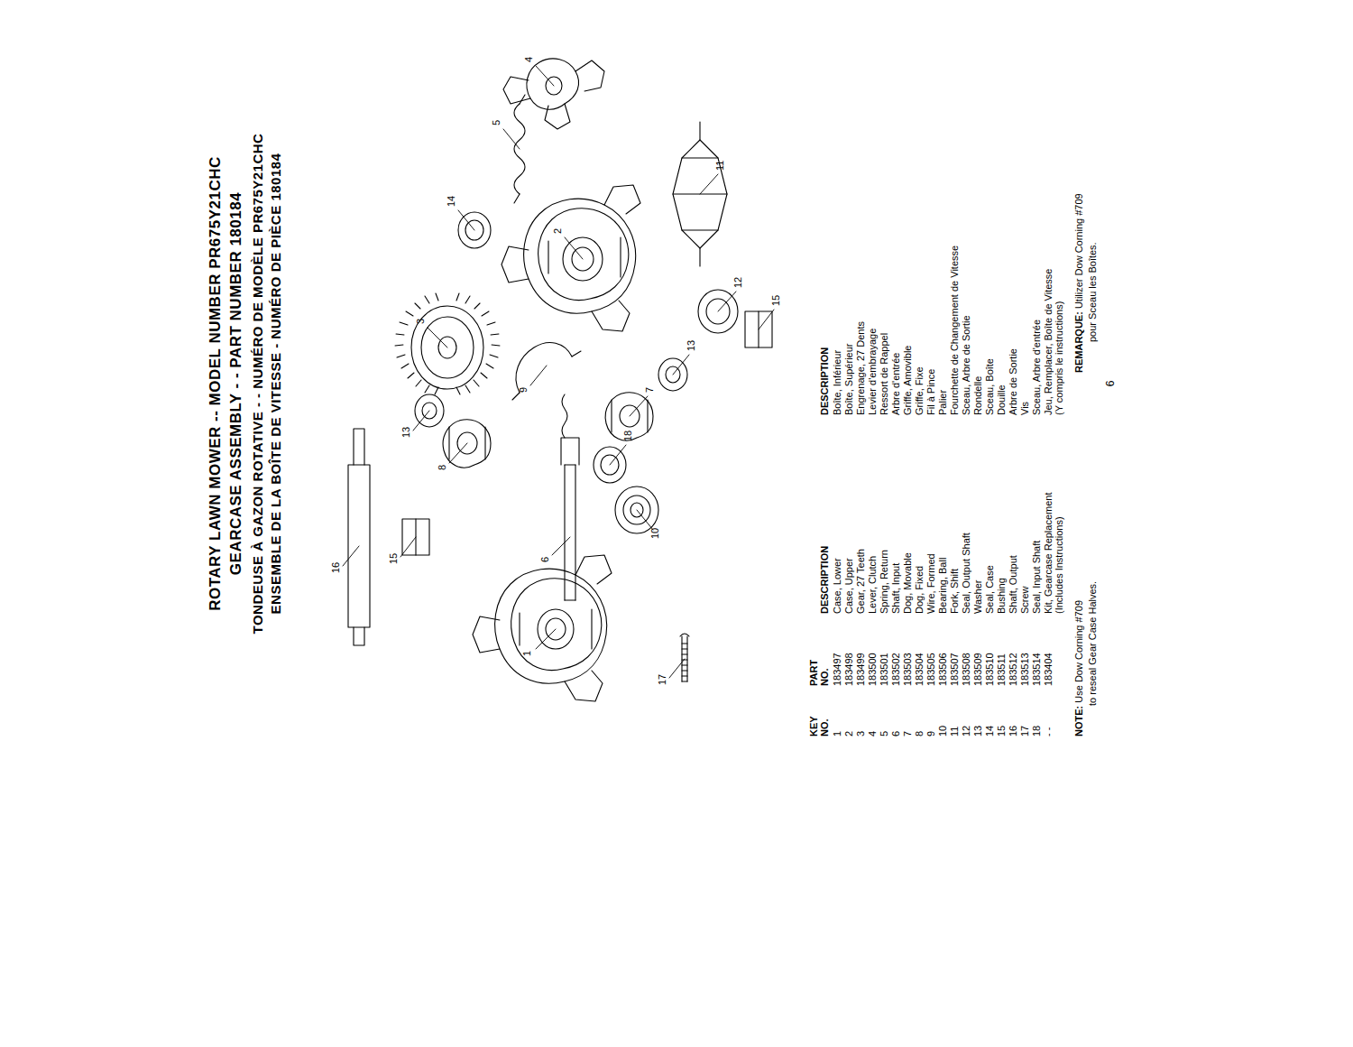ROTARY LAWN MOWER -- MODEL NUMBER PR675Y21CHC
GEARCASE ASSEMBLY - - PART NUMBER 180184
TONDEUSE À GAZON ROTATIVE - - NUMÉRO DE MODÈLE PR675Y21CHC
ENSEMBLE DE LA BOÎTE DE VITESSE - NUMÉRO DE PIÈCE 180184
Gearcase assembly exploded view Line drawing of gearcase halves, gears, shafts, seals, bearings, clutch lever, shift fork and related hardware with numbered callouts 1 through 18. 1 2 3 4 5 6 7 8 9 10 11 12 13 13 14 15 15 16 17 18
| KEY NO. | PART NO. | DESCRIPTION | DESCRIPTION |
| --- | --- | --- | --- |
| 1 | 183497 | Case, Lower | Boîte, Inférieur |
| 2 | 183498 | Case, Upper | Boîte, Supérieur |
| 3 | 183499 | Gear, 27 Teeth | Engrenage, 27 Dents |
| 4 | 183500 | Lever, Clutch | Levier d'embrayage |
| 5 | 183501 | Spring, Return | Ressort de Rappel |
| 6 | 183502 | Shaft, Input | Arbre d'entrée |
| 7 | 183503 | Dog, Movable | Griffe, Amovible |
| 8 | 183504 | Dog, Fixed | Griffe, Fixe |
| 9 | 183505 | Wire, Formed | Fil à Pince |
| 10 | 183506 | Bearing, Ball | Palier |
| 11 | 183507 | Fork, Shift | Fourchette de Changement de Vitesse |
| 12 | 183508 | Seal, Output Shaft | Sceau, Arbre de Sortie |
| 13 | 183509 | Washer | Rondelle |
| 14 | 183510 | Seal, Case | Sceau, Boîte |
| 15 | 183511 | Bushing | Douille |
| 16 | 183512 | Shaft, Output | Arbre de Sortie |
| 17 | 183513 | Screw | Vis |
| 18 | 183514 | Seal, Input Shaft | Sceau, Arbre d'entrée |
| - - | 183404 | Kit, Gearcase Replacement (Includes Instructions) | Jeu, Remplacer, Boîte de Vitesse (Y compris le instructions) |
NOTE: Use Dow Corning #709
to reseal Gear Case Halves.
REMARQUE: Utilizer Dow Corning #709
pour Sceau les Boîtes.
6